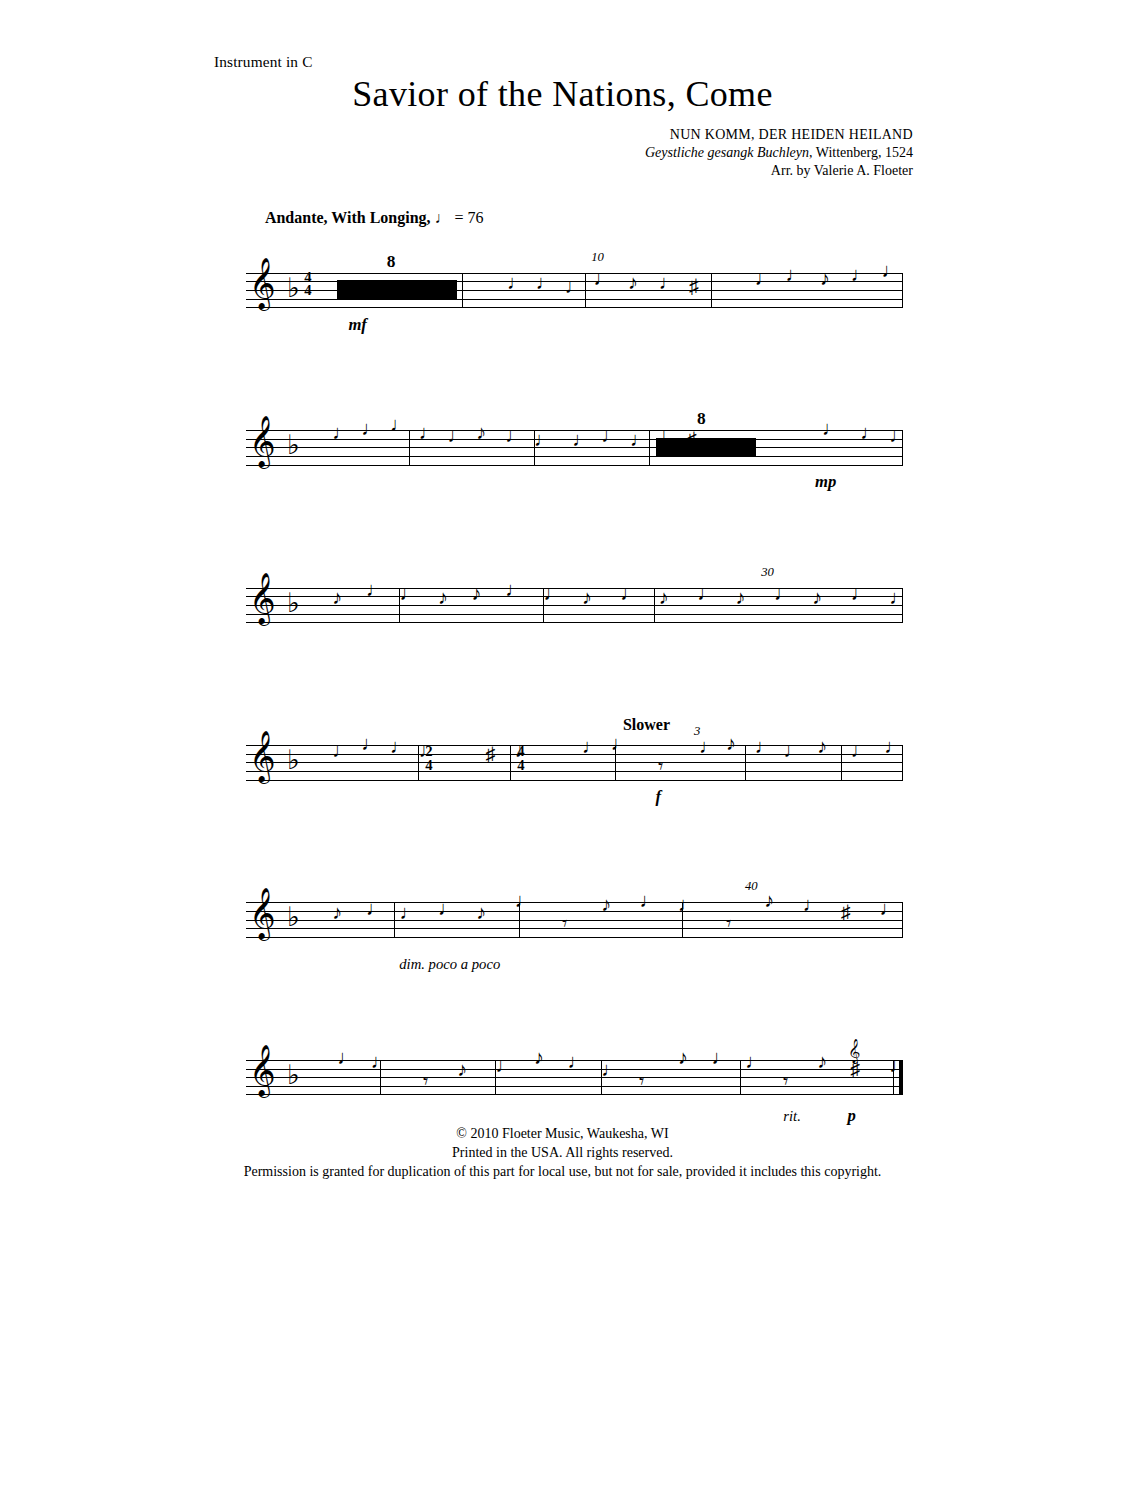Instrument in C
Savior of the Nations, Come
NUN KOMM, DER HEIDEN HEILAND
Geystliche gesangk Buchleyn, Wittenberg, 1524
Arr. by Valerie A. Floeter
Andante, With Longing, ♩ = 76
𝄞
♭
44
8
10
mf
♩ ♩ ♩ ♩ ♪ ♩ ♯ ♩ ♩ ♪ ♩ ♩ ♩
𝄞
♭
8
mp
♩ ♩ ♩ ♩ ♩ ♪ ♩ ♩ ♩ ♩ ♩ ♩ ♯ ♩ ♩ ♩
𝄞
♭
30
♪ ♩ ♩ ♪ ♪ ♩ ♩ ♪ ♩ ♪ ♩ ♪ ♩ ♪ ♩ ♩
𝄞
♭
24
44
Slower
3
f
♩ ♩ ♩ ♩ ♯ ♩ ♩ ♩ 𝄾 ♩ ♪ ♩ ♩ ♪ ♩ ♩ ♩
𝄞
♭
40
dim. poco a poco
♪ ♩ ♩ ♩ ♪ ♩ 𝄾 ♪ ♩ ♩ 𝄾 ♪ ♩ ♯ ♩ ♩
𝄞
♭
𝄞
rit.
p
♩ ♩ 𝄾 ♪ ♩ ♪ ♩ ♩ 𝄾 ♪ ♩ ♩ 𝄾 ♪ ♯ ♩
© 2010 Floeter Music, Waukesha, WI
Printed in the USA. All rights reserved.
Permission is granted for duplication of this part for local use, but not for sale, provided it includes this copyright.